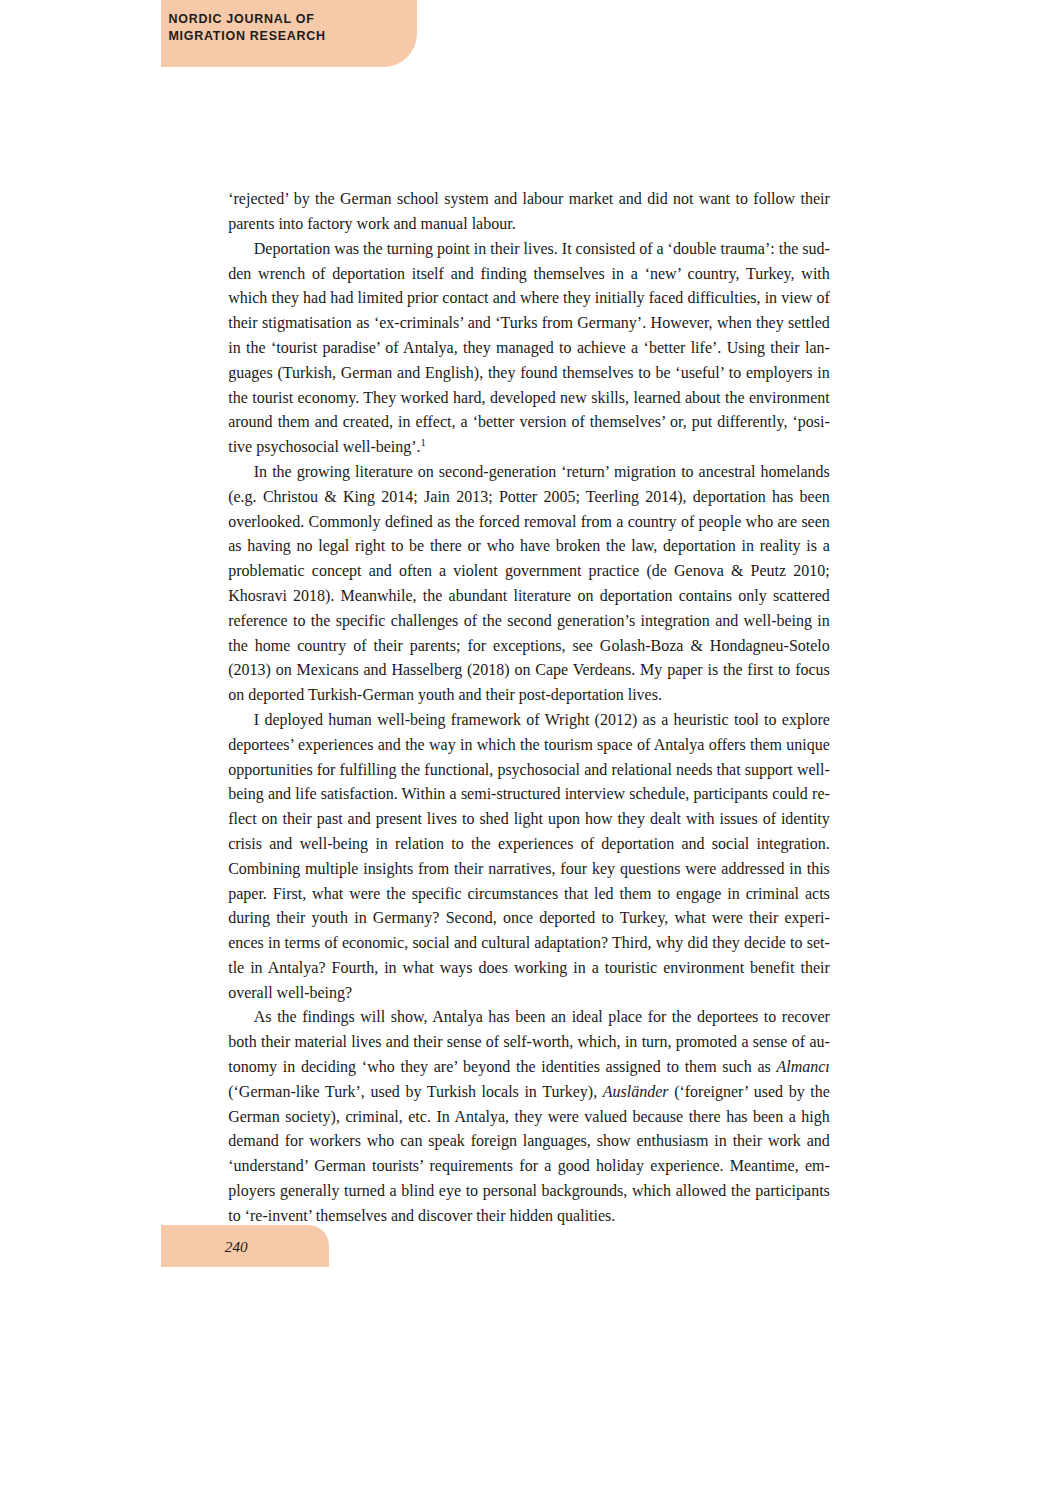Nordic Journal of
Migration Research
‘rejected’ by the German school system and labour market and did not want to follow their parents into factory work and manual labour.
Deportation was the turning point in their lives. It consisted of a ‘double trauma’: the sudden wrench of deportation itself and finding themselves in a ‘new’ country, Turkey, with which they had had limited prior contact and where they initially faced difficulties, in view of their stigmatisation as ‘ex-criminals’ and ‘Turks from Germany’. However, when they settled in the ‘tourist paradise’ of Antalya, they managed to achieve a ‘better life’. Using their languages (Turkish, German and English), they found themselves to be ‘useful’ to employers in the tourist economy. They worked hard, developed new skills, learned about the environment around them and created, in effect, a ‘better version of themselves’ or, put differently, ‘positive psychosocial well-being’.1
In the growing literature on second-generation ‘return’ migration to ancestral homelands (e.g. Christou & King 2014; Jain 2013; Potter 2005; Teerling 2014), deportation has been overlooked. Commonly defined as the forced removal from a country of people who are seen as having no legal right to be there or who have broken the law, deportation in reality is a problematic concept and often a violent government practice (de Genova & Peutz 2010; Khosravi 2018). Meanwhile, the abundant literature on deportation contains only scattered reference to the specific challenges of the second generation’s integration and well-being in the home country of their parents; for exceptions, see Golash-Boza & Hondagneu-Sotelo (2013) on Mexicans and Hasselberg (2018) on Cape Verdeans. My paper is the first to focus on deported Turkish-German youth and their post-deportation lives.
I deployed human well-being framework of Wright (2012) as a heuristic tool to explore deportees’ experiences and the way in which the tourism space of Antalya offers them unique opportunities for fulfilling the functional, psychosocial and relational needs that support well-being and life satisfaction. Within a semi-structured interview schedule, participants could reflect on their past and present lives to shed light upon how they dealt with issues of identity crisis and well-being in relation to the experiences of deportation and social integration. Combining multiple insights from their narratives, four key questions were addressed in this paper. First, what were the specific circumstances that led them to engage in criminal acts during their youth in Germany? Second, once deported to Turkey, what were their experiences in terms of economic, social and cultural adaptation? Third, why did they decide to settle in Antalya? Fourth, in what ways does working in a touristic environment benefit their overall well-being?
As the findings will show, Antalya has been an ideal place for the deportees to recover both their material lives and their sense of self-worth, which, in turn, promoted a sense of autonomy in deciding ‘who they are’ beyond the identities assigned to them such as Almancı (‘German-like Turk’, used by Turkish locals in Turkey), Ausländer (‘foreigner’ used by the German society), criminal, etc. In Antalya, they were valued because there has been a high demand for workers who can speak foreign languages, show enthusiasm in their work and ‘understand’ German tourists’ requirements for a good holiday experience. Meantime, employers generally turned a blind eye to personal backgrounds, which allowed the participants to ‘re-invent’ themselves and discover their hidden qualities.
240